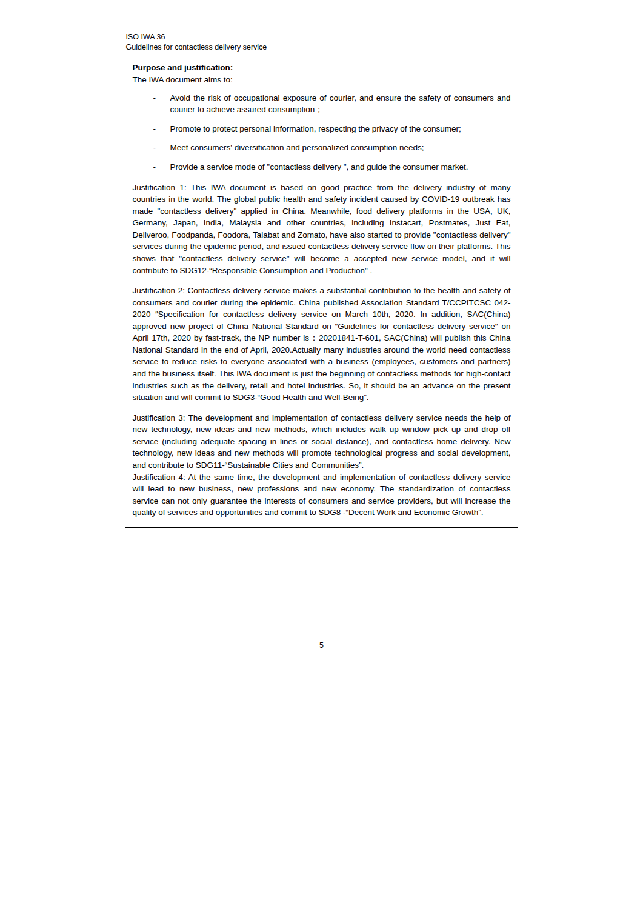ISO IWA 36
Guidelines for contactless delivery service
Purpose and justification:
The IWA document aims to:
Avoid the risk of occupational exposure of courier, and ensure the safety of consumers and courier to achieve assured consumption；
Promote to protect personal information, respecting the privacy of the consumer;
Meet consumers' diversification and personalized consumption needs;
Provide a service mode of "contactless delivery ", and guide the consumer market.
Justification 1: This IWA document is based on good practice from the delivery industry of many countries in the world. The global public health and safety incident caused by COVID-19 outbreak has made "contactless delivery" applied in China. Meanwhile, food delivery platforms in the USA, UK, Germany, Japan, India, Malaysia and other countries, including Instacart, Postmates, Just Eat, Deliveroo, Foodpanda, Foodora, Talabat and Zomato, have also started to provide "contactless delivery" services during the epidemic period, and issued contactless delivery service flow on their platforms. This shows that "contactless delivery service" will become a accepted new service model, and it will contribute to SDG12-“Responsible Consumption and Production" .
Justification 2: Contactless delivery service makes a substantial contribution to the health and safety of consumers and courier during the epidemic. China published Association Standard T/CCPITCSC 042-2020 ″Specification for contactless delivery service on March 10th, 2020. In addition, SAC(China) approved new project of China National Standard on ″Guidelines for contactless delivery service″ on April 17th, 2020 by fast-track, the NP number is：20201841-T-601, SAC(China) will publish this China National Standard in the end of April, 2020.Actually many industries around the world need contactless service to reduce risks to everyone associated with a business (employees, customers and partners) and the business itself. This IWA document is just the beginning of contactless methods for high-contact industries such as the delivery, retail and hotel industries. So, it should be an advance on the present situation and will commit to SDG3-“Good Health and Well-Being”.
Justification 3: The development and implementation of contactless delivery service needs the help of new technology, new ideas and new methods, which includes walk up window pick up and drop off service (including adequate spacing in lines or social distance), and contactless home delivery. New technology, new ideas and new methods will promote technological progress and social development, and contribute to SDG11-“Sustainable Cities and Communities”.
Justification 4: At the same time, the development and implementation of contactless delivery service will lead to new business, new professions and new economy. The standardization of contactless service can not only guarantee the interests of consumers and service providers, but will increase the quality of services and opportunities and commit to SDG8 -“Decent Work and Economic Growth”.
5